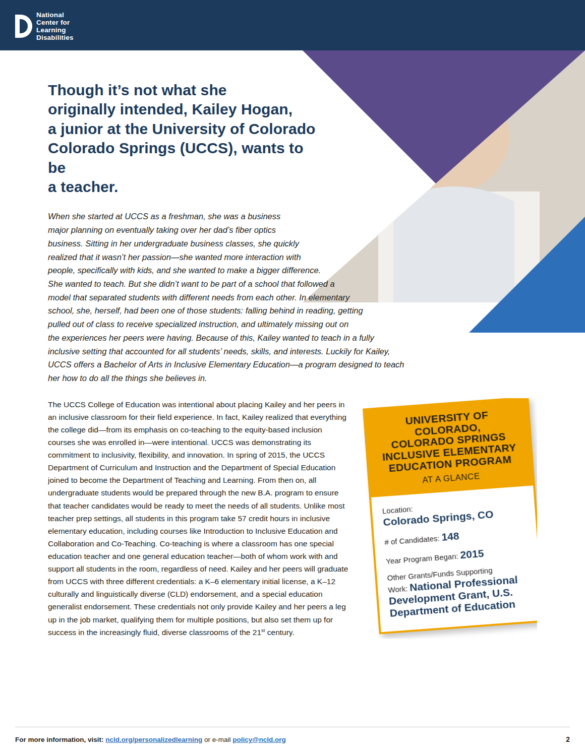National Center for Learning Disabilities
Though it’s not what she
originally intended, Kailey Hogan,
a junior at the University of Colorado
Colorado Springs (UCCS), wants to be
a teacher.
When she started at UCCS as a freshman, she was a business
major planning on eventually taking over her dad’s fiber optics
business. Sitting in her undergraduate business classes, she quickly
realized that it wasn’t her passion—she wanted more interaction with
people, specifically with kids, and she wanted to make a bigger difference.
She wanted to teach. But she didn’t want to be part of a school that followed a
model that separated students with different needs from each other. In elementary
school, she, herself, had been one of those students: falling behind in reading, getting
pulled out of class to receive specialized instruction, and ultimately missing out on
the experiences her peers were having. Because of this, Kailey wanted to teach in a fully
inclusive setting that accounted for all students’ needs, skills, and interests. Luckily for Kailey,
UCCS offers a Bachelor of Arts in Inclusive Elementary Education—a program designed to teach
her how to do all the things she believes in.
University of Colorado,
Colorado Springs
Inclusive Elementary
Education Program
at a Glance
Location:
Colorado Springs, CO
# of Candidates: 148
Year Program Began: 2015
Other Grants/Funds Supporting
Work: National Professional
Development Grant, U.S.
Department of Education
The UCCS College of Education was intentional about placing Kailey and her peers in an inclusive classroom for their field experience. In fact, Kailey realized that everything the college did—from its emphasis on co-teaching to the equity-based inclusion courses she was enrolled in—were intentional. UCCS was demonstrating its commitment to inclusivity, flexibility, and innovation. In spring of 2015, the UCCS Department of Curriculum and Instruction and the Department of Special Education joined to become the Department of Teaching and Learning. From then on, all undergraduate students would be prepared through the new B.A. program to ensure that teacher candidates would be ready to meet the needs of all students. Unlike most teacher prep settings, all students in this program take 57 credit hours in inclusive elementary education, including courses like Introduction to Inclusive Education and Collaboration and Co-Teaching. Co-teaching is where a classroom has one special education teacher and one general education teacher—both of whom work with and support all students in the room, regardless of need. Kailey and her peers will graduate from UCCS with three different credentials: a K–6 elementary initial license, a K–12 culturally and linguistically diverse (CLD) endorsement, and a special education generalist endorsement. These credentials not only provide Kailey and her peers a leg up in the job market, qualifying them for multiple positions, but also set them up for success in the increasingly fluid, diverse classrooms of the 21st century.
For more information, visit: ncld.org/personalizedlearning or e-mail policy@ncld.org
2